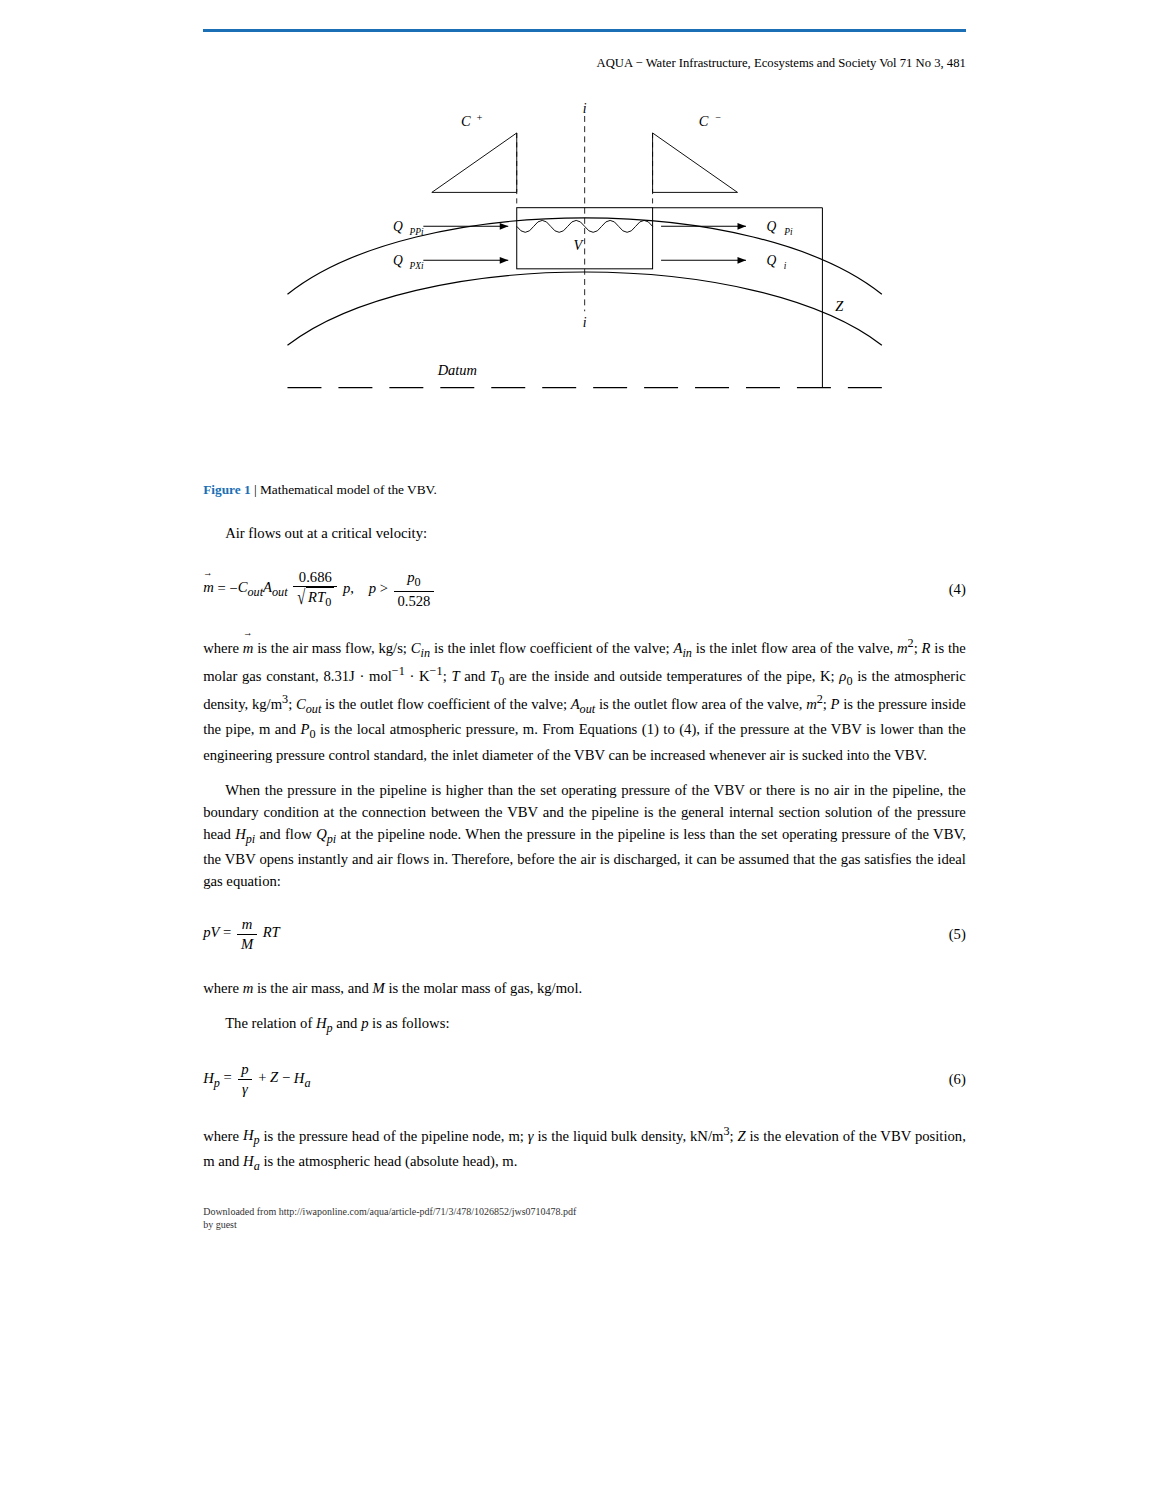AQUA − Water Infrastructure, Ecosystems and Society Vol 71 No 3, 481
V C + C − i i Q PPi Q PXi Q Pi Q i Z Datum
Figure 1 | Mathematical model of the VBV.
Air flows out at a critical velocity:
m = −Cout Aout 0.686 √RT0 p, p > p0 0.528
(4)
where m is the air mass flow, kg/s; Cin is the inlet flow coefficient of the valve; Ain is the inlet flow area of the valve, m2; R is the molar gas constant, 8.31J · mol−1 · K−1; T and T0 are the inside and outside temperatures of the pipe, K; ρ0 is the atmospheric density, kg/m3; Cout is the outlet flow coefficient of the valve; Aout is the outlet flow area of the valve, m2; P is the pressure inside the pipe, m and P0 is the local atmospheric pressure, m. From Equations (1) to (4), if the pressure at the VBV is lower than the engineering pressure control standard, the inlet diameter of the VBV can be increased whenever air is sucked into the VBV.
When the pressure in the pipeline is higher than the set operating pressure of the VBV or there is no air in the pipeline, the boundary condition at the connection between the VBV and the pipeline is the general internal section solution of the pressure head Hpi and flow Qpi at the pipeline node. When the pressure in the pipeline is less than the set operating pressure of the VBV, the VBV opens instantly and air flows in. Therefore, before the air is discharged, it can be assumed that the gas satisfies the ideal gas equation:
pV = m M RT
(5)
where m is the air mass, and M is the molar mass of gas, kg/mol.
The relation of Hp and p is as follows:
Hp = p γ + Z − Ha
(6)
where Hp is the pressure head of the pipeline node, m; γ is the liquid bulk density, kN/m3; Z is the elevation of the VBV position, m and Ha is the atmospheric head (absolute head), m.
Downloaded from http://iwaponline.com/aqua/article-pdf/71/3/478/1026852/jws0710478.pdf
by guest